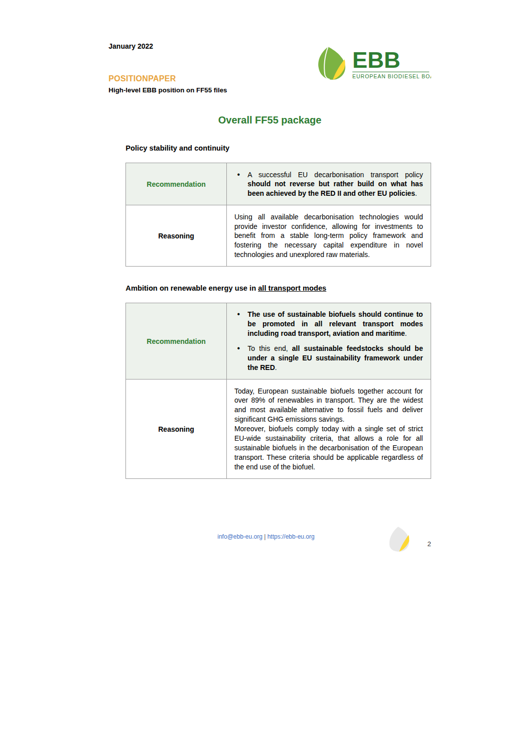January 2022
POSITIONPAPER
High-level EBB position on FF55 files
EBB EUROPEAN BIODIESEL BOARD
Overall FF55 package
Policy stability and continuity
| Recommendation | A successful EU decarbonisation transport policy should not reverse but rather build on what has been achieved by the RED II and other EU policies . |
| Reasoning | Using all available decarbonisation technologies would provide investor confidence, allowing for investments to benefit from a stable long-term policy framework and fostering the necessary capital expenditure in novel technologies and unexplored raw materials. |
Ambition on renewable energy use in all transport modes
| Recommendation | The use of sustainable biofuels should continue to be promoted in all relevant transport modes including road transport, aviation and maritime . To this end, all sustainable feedstocks should be under a single EU sustainability framework under the RED . |
| Reasoning | Today, European sustainable biofuels together account for over 89% of renewables in transport. They are the widest and most available alternative to fossil fuels and deliver significant GHG emissions savings. Moreover, biofuels comply today with a single set of strict EU-wide sustainability criteria, that allows a role for all sustainable biofuels in the decarbonisation of the European transport. These criteria should be applicable regardless of the end use of the biofuel. |
info@ebb-eu.org | https://ebb-eu.org
2